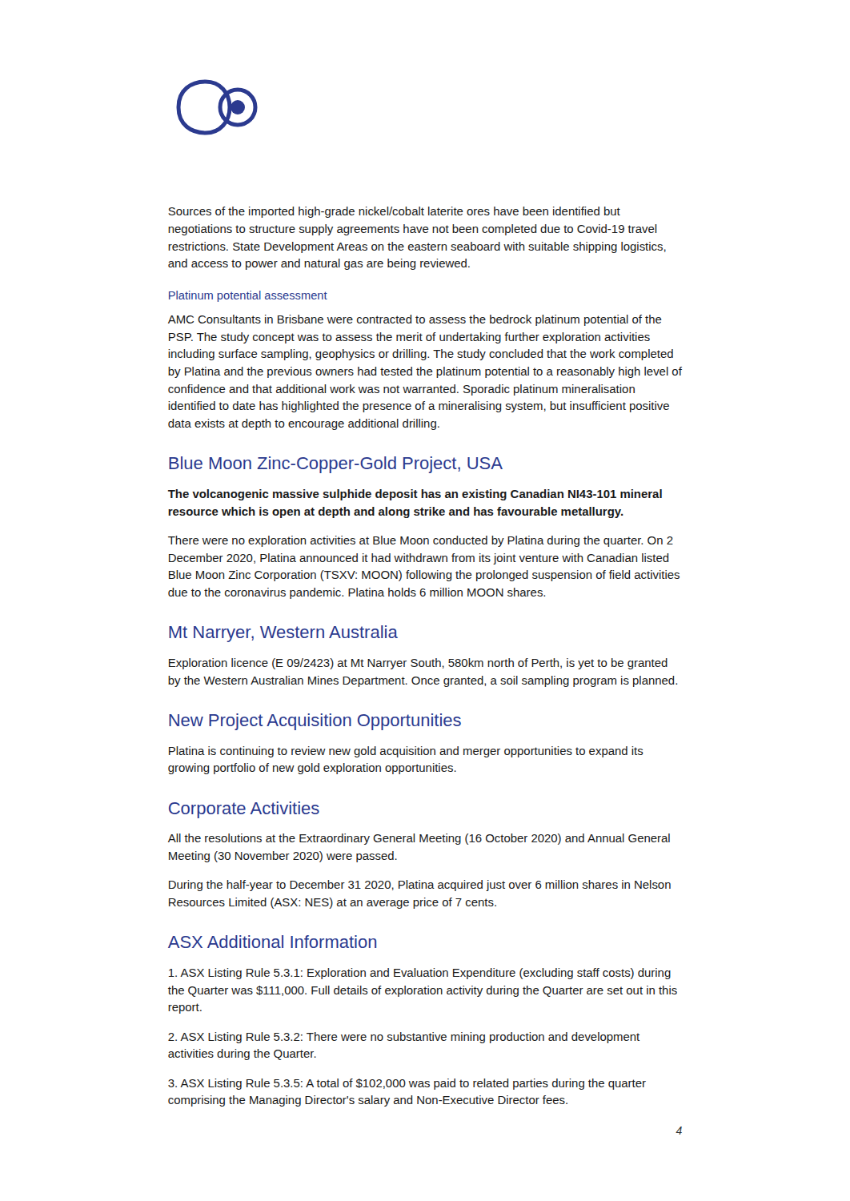Sources of the imported high-grade nickel/cobalt laterite ores have been identified but negotiations to structure supply agreements have not been completed due to Covid-19 travel restrictions. State Development Areas on the eastern seaboard with suitable shipping logistics, and access to power and natural gas are being reviewed.
Platinum potential assessment
AMC Consultants in Brisbane were contracted to assess the bedrock platinum potential of the PSP. The study concept was to assess the merit of undertaking further exploration activities including surface sampling, geophysics or drilling. The study concluded that the work completed by Platina and the previous owners had tested the platinum potential to a reasonably high level of confidence and that additional work was not warranted. Sporadic platinum mineralisation identified to date has highlighted the presence of a mineralising system, but insufficient positive data exists at depth to encourage additional drilling.
Blue Moon Zinc-Copper-Gold Project, USA
The volcanogenic massive sulphide deposit has an existing Canadian NI43-101 mineral resource which is open at depth and along strike and has favourable metallurgy.
There were no exploration activities at Blue Moon conducted by Platina during the quarter. On 2 December 2020, Platina announced it had withdrawn from its joint venture with Canadian listed Blue Moon Zinc Corporation (TSXV: MOON) following the prolonged suspension of field activities due to the coronavirus pandemic. Platina holds 6 million MOON shares.
Mt Narryer, Western Australia
Exploration licence (E 09/2423) at Mt Narryer South, 580km north of Perth, is yet to be granted by the Western Australian Mines Department. Once granted, a soil sampling program is planned.
New Project Acquisition Opportunities
Platina is continuing to review new gold acquisition and merger opportunities to expand its growing portfolio of new gold exploration opportunities.
Corporate Activities
All the resolutions at the Extraordinary General Meeting (16 October 2020) and Annual General Meeting (30 November 2020) were passed.
During the half-year to December 31 2020, Platina acquired just over 6 million shares in Nelson Resources Limited (ASX: NES) at an average price of 7 cents.
ASX Additional Information
1. ASX Listing Rule 5.3.1: Exploration and Evaluation Expenditure (excluding staff costs) during the Quarter was $111,000. Full details of exploration activity during the Quarter are set out in this report.
2. ASX Listing Rule 5.3.2: There were no substantive mining production and development activities during the Quarter.
3. ASX Listing Rule 5.3.5: A total of $102,000 was paid to related parties during the quarter comprising the Managing Director's salary and Non-Executive Director fees.
4